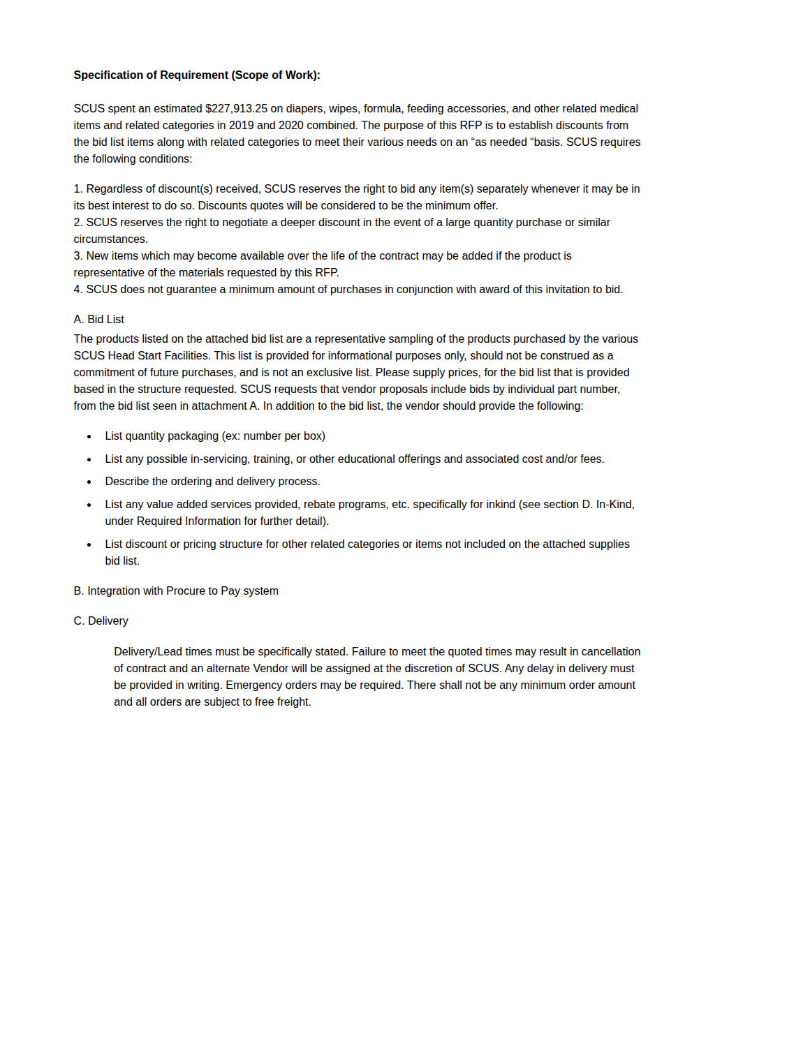Specification of Requirement (Scope of Work):
SCUS spent an estimated $227,913.25 on diapers, wipes, formula, feeding accessories, and other related medical items and related categories in 2019 and 2020 combined. The purpose of this RFP is to establish discounts from the bid list items along with related categories to meet their various needs on an “as needed “basis. SCUS requires the following conditions:
1. Regardless of discount(s) received, SCUS reserves the right to bid any item(s) separately whenever it may be in its best interest to do so. Discounts quotes will be considered to be the minimum offer.
2. SCUS reserves the right to negotiate a deeper discount in the event of a large quantity purchase or similar circumstances.
3. New items which may become available over the life of the contract may be added if the product is representative of the materials requested by this RFP.
4. SCUS does not guarantee a minimum amount of purchases in conjunction with award of this invitation to bid.
A. Bid List
The products listed on the attached bid list are a representative sampling of the products purchased by the various SCUS Head Start Facilities. This list is provided for informational purposes only, should not be construed as a commitment of future purchases, and is not an exclusive list. Please supply prices, for the bid list that is provided based in the structure requested. SCUS requests that vendor proposals include bids by individual part number, from the bid list seen in attachment A. In addition to the bid list, the vendor should provide the following:
List quantity packaging (ex: number per box)
List any possible in-servicing, training, or other educational offerings and associated cost and/or fees.
Describe the ordering and delivery process.
List any value added services provided, rebate programs, etc. specifically for inkind (see section D. In-Kind, under Required Information for further detail).
List discount or pricing structure for other related categories or items not included on the attached supplies bid list.
B. Integration with Procure to Pay system
C. Delivery
Delivery/Lead times must be specifically stated. Failure to meet the quoted times may result in cancellation of contract and an alternate Vendor will be assigned at the discretion of SCUS. Any delay in delivery must be provided in writing. Emergency orders may be required. There shall not be any minimum order amount and all orders are subject to free freight.